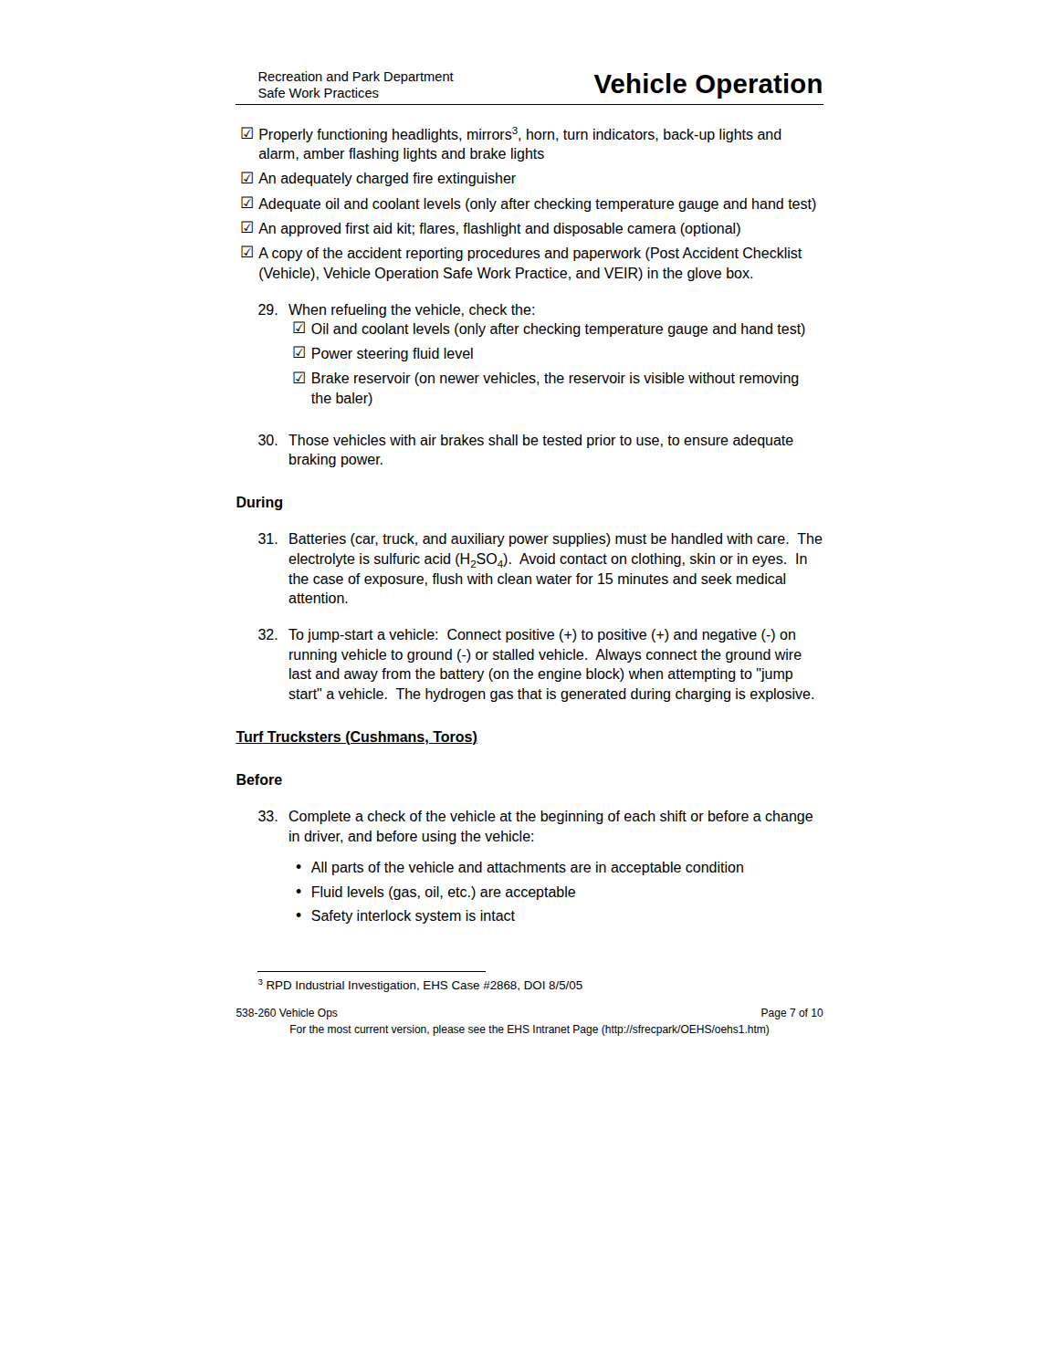Recreation and Park Department
Safe Work Practices
Vehicle Operation
Properly functioning headlights, mirrors3, horn, turn indicators, back-up lights and alarm, amber flashing lights and brake lights
An adequately charged fire extinguisher
Adequate oil and coolant levels (only after checking temperature gauge and hand test)
An approved first aid kit; flares, flashlight and disposable camera (optional)
A copy of the accident reporting procedures and paperwork (Post Accident Checklist (Vehicle), Vehicle Operation Safe Work Practice, and VEIR) in the glove box.
29.
When refueling the vehicle, check the:
Oil and coolant levels (only after checking temperature gauge and hand test)
Power steering fluid level
Brake reservoir (on newer vehicles, the reservoir is visible without removing the baler)
30.
Those vehicles with air brakes shall be tested prior to use, to ensure adequate braking power.
During
31.
Batteries (car, truck, and auxiliary power supplies) must be handled with care. The electrolyte is sulfuric acid (H2SO4). Avoid contact on clothing, skin or in eyes. In the case of exposure, flush with clean water for 15 minutes and seek medical attention.
32.
To jump-start a vehicle: Connect positive (+) to positive (+) and negative (-) on running vehicle to ground (-) or stalled vehicle. Always connect the ground wire last and away from the battery (on the engine block) when attempting to "jump start" a vehicle. The hydrogen gas that is generated during charging is explosive.
Turf Trucksters (Cushmans, Toros)
Before
33.
Complete a check of the vehicle at the beginning of each shift or before a change in driver, and before using the vehicle:
All parts of the vehicle and attachments are in acceptable condition
Fluid levels (gas, oil, etc.) are acceptable
Safety interlock system is intact
3 RPD Industrial Investigation, EHS Case #2868, DOI 8/5/05
538-260 Vehicle Ops
Page 7 of 10
For the most current version, please see the EHS Intranet Page (http://sfrecpark/OEHS/oehs1.htm)